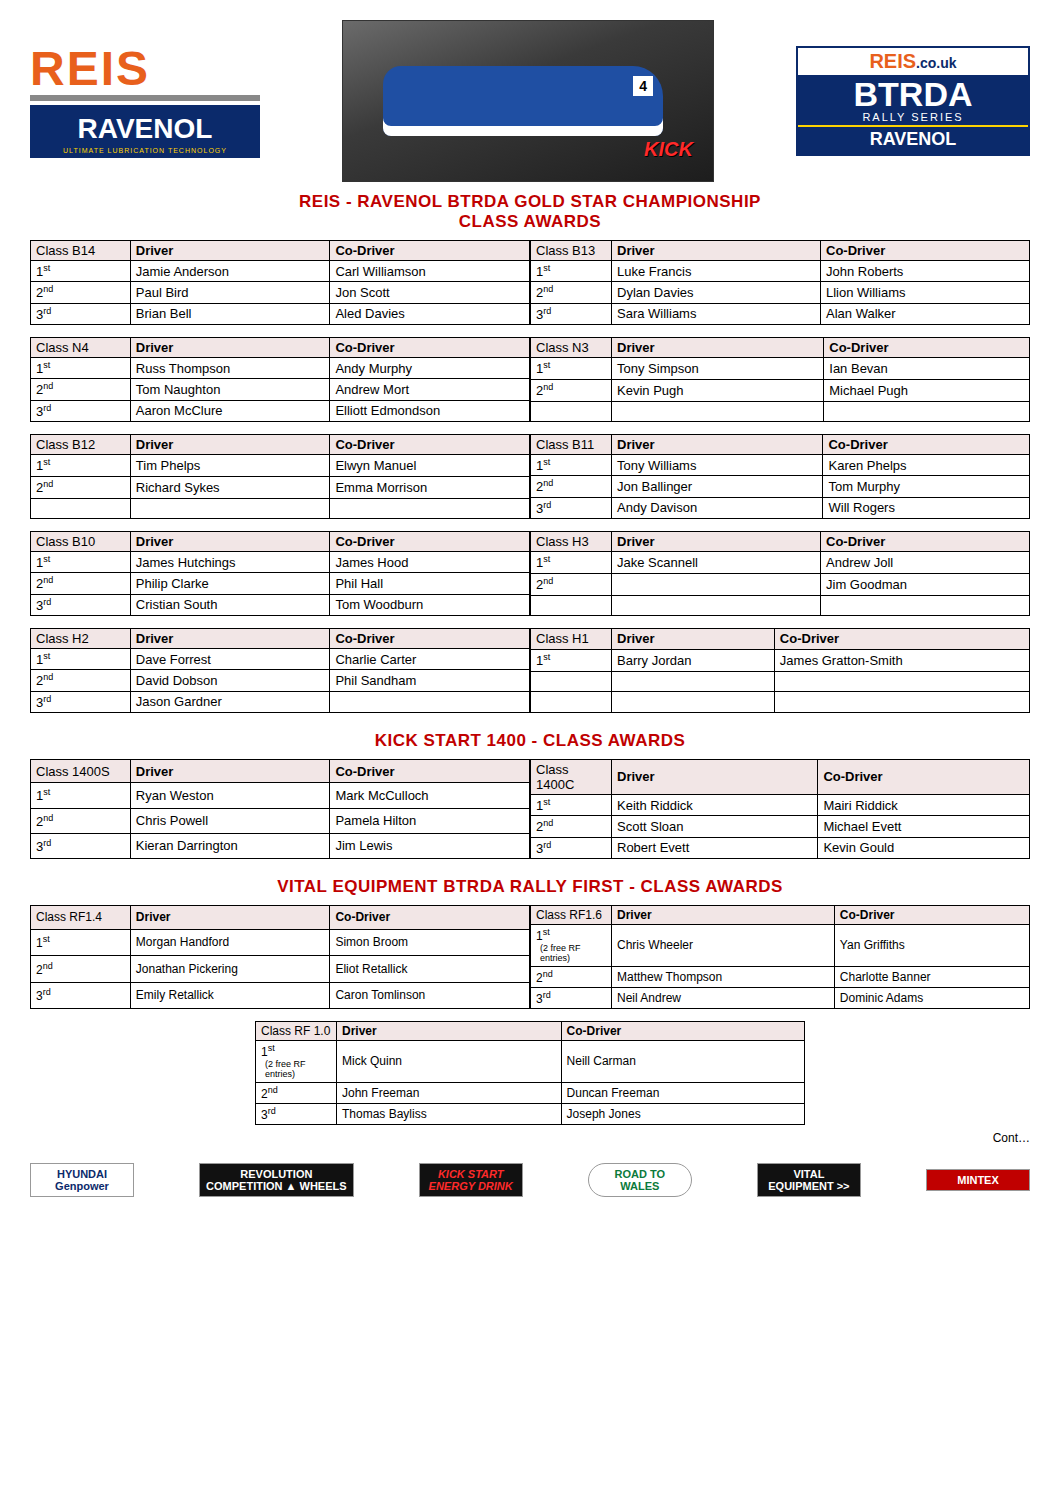REIS
RAVENOLULTIMATE LUBRICATION TECHNOLOGY
4
KICK
REIS.co.uk
BTRDA
RALLY SERIES
RAVENOL
REIS - RAVENOL BTRDA GOLD STAR CHAMPIONSHIPCLASS AWARDS
| Class B14 | Driver | Co-Driver |
| --- | --- | --- |
| 1 st | Jamie Anderson | Carl Williamson |
| 2 nd | Paul Bird | Jon Scott |
| 3 rd | Brian Bell | Aled Davies |
| Class B13 | Driver | Co-Driver |
| --- | --- | --- |
| 1 st | Luke Francis | John Roberts |
| 2 nd | Dylan Davies | Llion Williams |
| 3 rd | Sara Williams | Alan Walker |
| Class N4 | Driver | Co-Driver |
| --- | --- | --- |
| 1 st | Russ Thompson | Andy Murphy |
| 2 nd | Tom Naughton | Andrew Mort |
| 3 rd | Aaron McClure | Elliott Edmondson |
| Class N3 | Driver | Co-Driver |
| --- | --- | --- |
| 1 st | Tony Simpson | Ian Bevan |
| 2 nd | Kevin Pugh | Michael Pugh |
| Class B12 | Driver | Co-Driver |
| --- | --- | --- |
| 1 st | Tim Phelps | Elwyn Manuel |
| 2 nd | Richard Sykes | Emma Morrison |
| Class B11 | Driver | Co-Driver |
| --- | --- | --- |
| 1 st | Tony Williams | Karen Phelps |
| 2 nd | Jon Ballinger | Tom Murphy |
| 3 rd | Andy Davison | Will Rogers |
| Class B10 | Driver | Co-Driver |
| --- | --- | --- |
| 1 st | James Hutchings | James Hood |
| 2 nd | Philip Clarke | Phil Hall |
| 3 rd | Cristian South | Tom Woodburn |
| Class H3 | Driver | Co-Driver |
| --- | --- | --- |
| 1 st | Jake Scannell | Andrew Joll |
| 2 nd | | Jim Goodman |
| Class H2 | Driver | Co-Driver |
| --- | --- | --- |
| 1 st | Dave Forrest | Charlie Carter |
| 2 nd | David Dobson | Phil Sandham |
| 3 rd | Jason Gardner | |
| Class H1 | Driver | Co-Driver |
| --- | --- | --- |
| 1 st | Barry Jordan | James Gratton-Smith |
KICK START 1400 - CLASS AWARDS
| Class 1400S | Driver | Co-Driver |
| --- | --- | --- |
| 1 st | Ryan Weston | Mark McCulloch |
| 2 nd | Chris Powell | Pamela Hilton |
| 3 rd | Kieran Darrington | Jim Lewis |
| Class 1400C | Driver | Co-Driver |
| --- | --- | --- |
| 1 st | Keith Riddick | Mairi Riddick |
| 2 nd | Scott Sloan | Michael Evett |
| 3 rd | Robert Evett | Kevin Gould |
VITAL EQUIPMENT BTRDA RALLY FIRST - CLASS AWARDS
| Class RF1.4 | Driver | Co-Driver |
| --- | --- | --- |
| 1 st | Morgan Handford | Simon Broom |
| 2 nd | Jonathan Pickering | Eliot Retallick |
| 3 rd | Emily Retallick | Caron Tomlinson |
| Class RF1.6 | Driver | Co-Driver |
| --- | --- | --- |
| 1 st (2 free RF entries) | Chris Wheeler | Yan Griffiths |
| 2 nd | Matthew Thompson | Charlotte Banner |
| 3 rd | Neil Andrew | Dominic Adams |
| Class RF 1.0 | Driver | Co-Driver |
| --- | --- | --- |
| 1 st (2 free RF entries) | Mick Quinn | Neill Carman |
| 2 nd | John Freeman | Duncan Freeman |
| 3 rd | Thomas Bayliss | Joseph Jones |
Cont…
HYUNDAI
Genpower
REVOLUTION
COMPETITION ▲ WHEELS
KICK START
ENERGY DRINK
ROAD TO
WALES
VITAL
EQUIPMENT >>
MINTEX